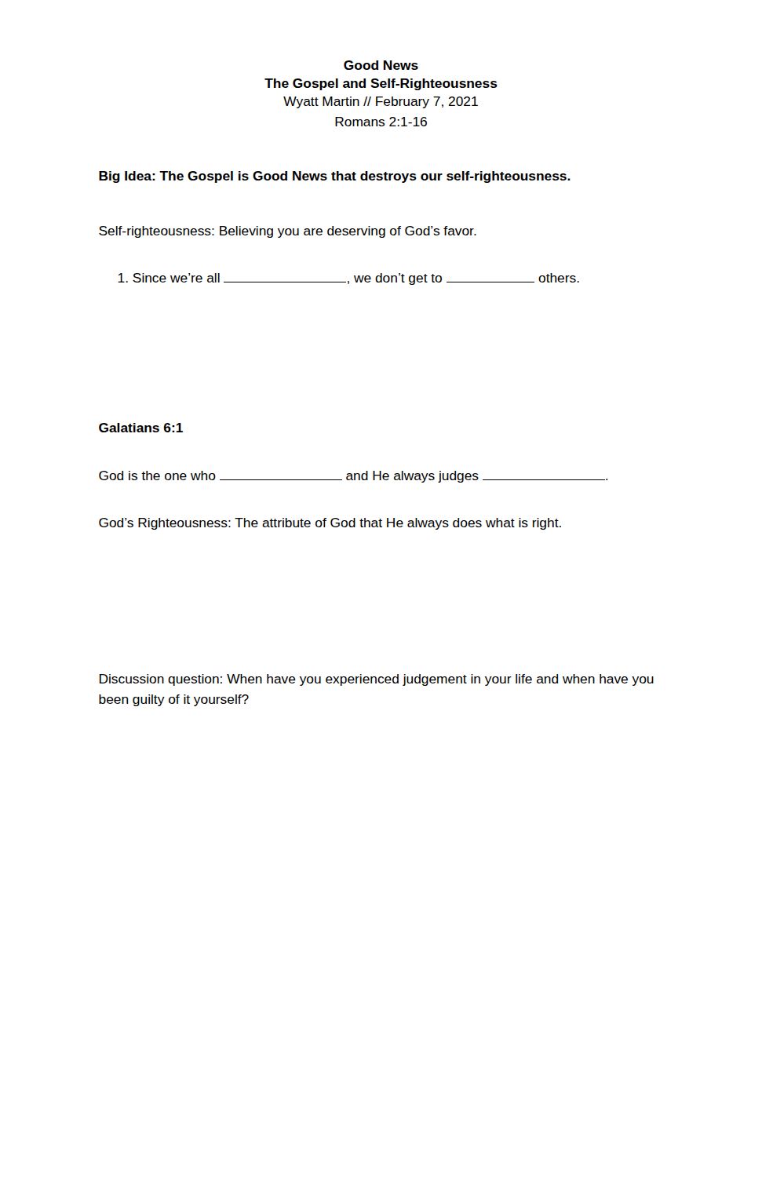Good News
The Gospel and Self-Righteousness
Wyatt Martin // February 7, 2021
Romans 2:1-16
Big Idea: The Gospel is Good News that destroys our self-righteousness.
Self-righteousness: Believing you are deserving of God’s favor.
Since we’re all , we don’t get to others.
Galatians 6:1
God is the one who and He always judges .
God’s Righteousness: The attribute of God that He always does what is right.
Discussion question: When have you experienced judgement in your life and when have you been guilty of it yourself?